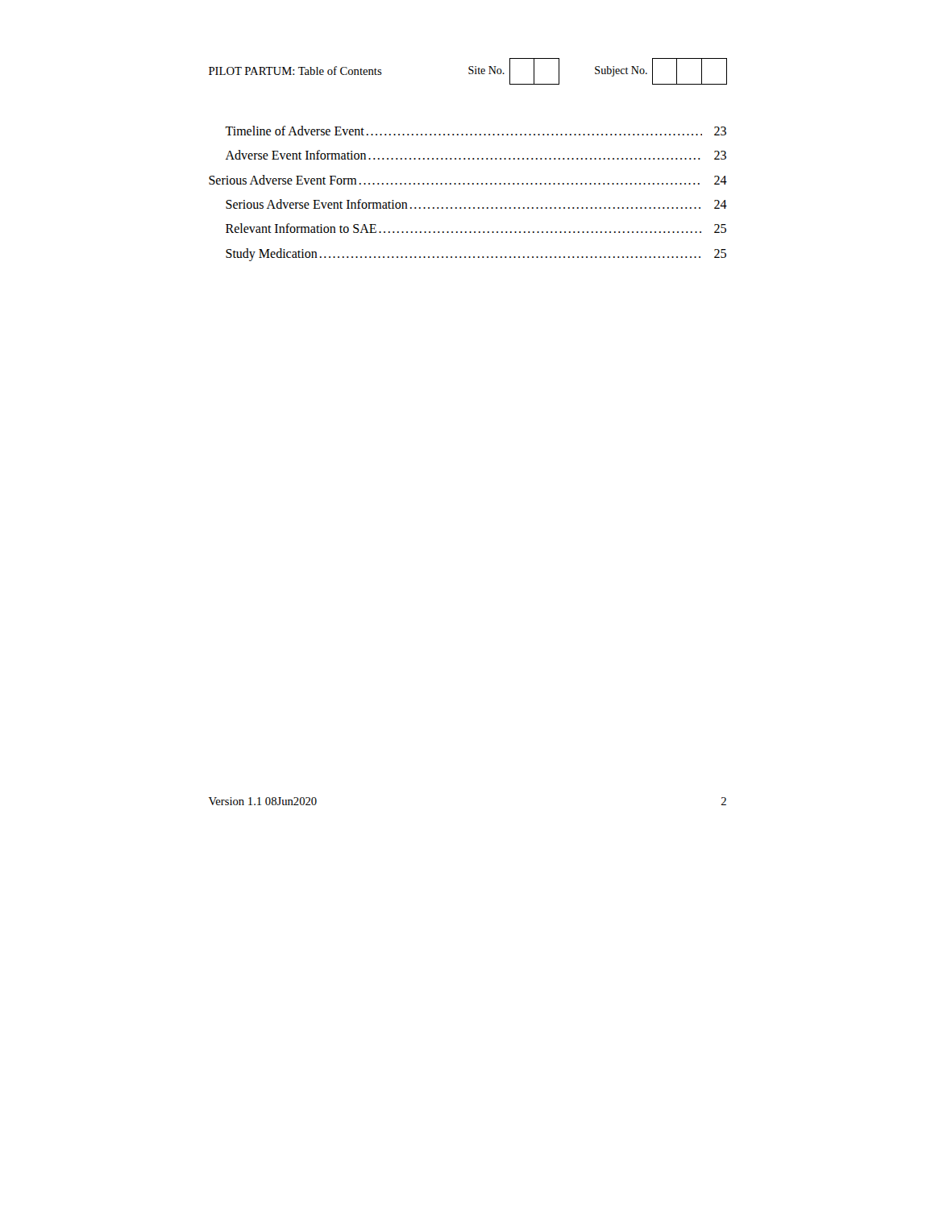PILOT PARTUM: Table of Contents Site No. Subject No.
Timeline of Adverse Event ................................................................................................. 23
Adverse Event Information ................................................................................................. 23
Serious Adverse Event Form ................................................................................................. 24
Serious Adverse Event Information ................................................................................................. 24
Relevant Information to SAE ................................................................................................. 25
Study Medication ................................................................................................. 25
Version 1.1 08Jun2020 2